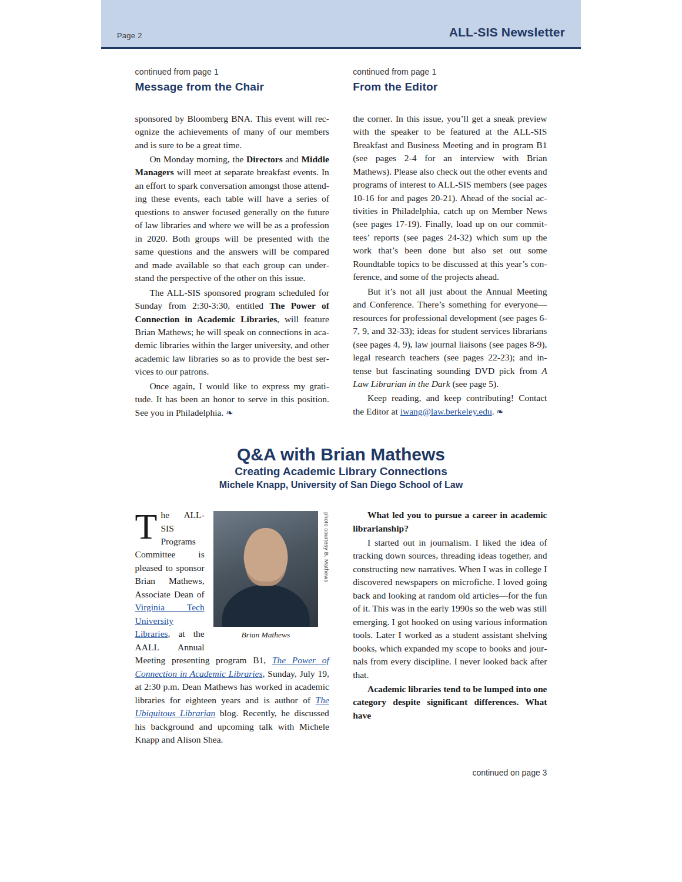Page 2
ALL-SIS Newsletter
continued from page 1
Message from the Chair
sponsored by Bloomberg BNA. This event will recognize the achievements of many of our members and is sure to be a great time.
On Monday morning, the Directors and Middle Managers will meet at separate breakfast events. In an effort to spark conversation amongst those attending these events, each table will have a series of questions to answer focused generally on the future of law libraries and where we will be as a profession in 2020. Both groups will be presented with the same questions and the answers will be compared and made available so that each group can understand the perspective of the other on this issue.
The ALL-SIS sponsored program scheduled for Sunday from 2:30-3:30, entitled The Power of Connection in Academic Libraries, will feature Brian Mathews; he will speak on connections in academic libraries within the larger university, and other academic law libraries so as to provide the best services to our patrons.
Once again, I would like to express my gratitude. It has been an honor to serve in this position. See you in Philadelphia. ❧
continued from page 1
From the Editor
the corner. In this issue, you’ll get a sneak preview with the speaker to be featured at the ALL-SIS Breakfast and Business Meeting and in program B1 (see pages 2-4 for an interview with Brian Mathews). Please also check out the other events and programs of interest to ALL-SIS members (see pages 10-16 for and pages 20-21). Ahead of the social activities in Philadelphia, catch up on Member News (see pages 17-19). Finally, load up on our committees’ reports (see pages 24-32) which sum up the work that’s been done but also set out some Roundtable topics to be discussed at this year’s conference, and some of the projects ahead.
But it’s not all just about the Annual Meeting and Conference. There’s something for everyone—resources for professional development (see pages 6-7, 9, and 32-33); ideas for student services librarians (see pages 4, 9), law journal liaisons (see pages 8-9), legal research teachers (see pages 22-23); and intense but fascinating sounding DVD pick from A Law Librarian in the Dark (see page 5).
Keep reading, and keep contributing! Contact the Editor at iwang@law.berkeley.edu. ❧
Q&A with Brian Mathews
Creating Academic Library Connections
Michele Knapp, University of San Diego School of Law
photo courtesy B. Mathews
Brian Mathews
The ALL-SIS Programs Committee is pleased to sponsor Brian Mathews, Associate Dean of Virginia Tech University Libraries, at the AALL Annual Meeting presenting program B1, The Power of Connection in Academic Libraries, Sunday, July 19, at 2:30 p.m. Dean Mathews has worked in academic libraries for eighteen years and is author of The Ubiquitous Librarian blog. Recently, he discussed his background and upcoming talk with Michele Knapp and Alison Shea.
What led you to pursue a career in academic librarianship?
I started out in journalism. I liked the idea of tracking down sources, threading ideas together, and constructing new narratives. When I was in college I discovered newspapers on microfiche. I loved going back and looking at random old articles—for the fun of it. This was in the early 1990s so the web was still emerging. I got hooked on using various information tools. Later I worked as a student assistant shelving books, which expanded my scope to books and journals from every discipline. I never looked back after that.
Academic libraries tend to be lumped into one category despite significant differences. What have
continued on page 3